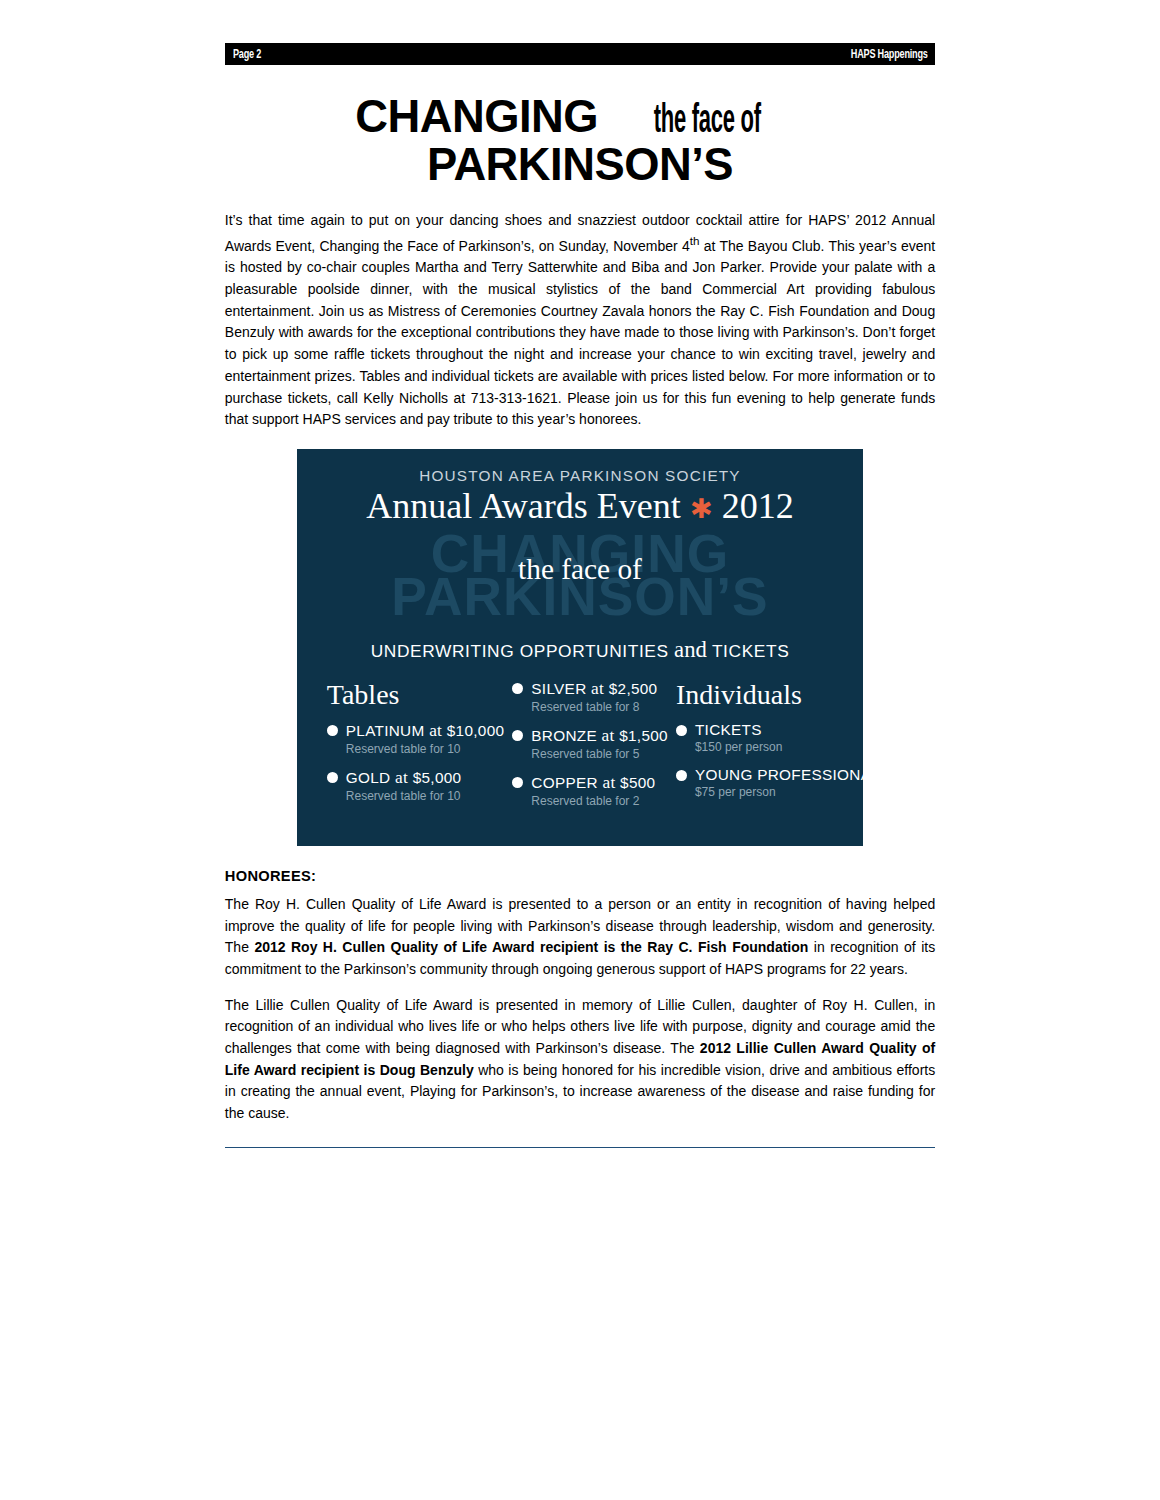Page 2 HAPS Happenings
CHANGING the face of PARKINSON’S
It’s that time again to put on your dancing shoes and snazziest outdoor cocktail attire for HAPS’ 2012 Annual Awards Event, Changing the Face of Parkinson’s, on Sunday, November 4th at The Bayou Club. This year’s event is hosted by co-chair couples Martha and Terry Satterwhite and Biba and Jon Parker. Provide your palate with a pleasurable poolside dinner, with the musical stylistics of the band Commercial Art providing fabulous entertainment. Join us as Mistress of Ceremonies Courtney Zavala honors the Ray C. Fish Foundation and Doug Benzuly with awards for the exceptional contributions they have made to those living with Parkinson’s. Don’t forget to pick up some raffle tickets throughout the night and increase your chance to win exciting travel, jewelry and entertainment prizes. Tables and individual tickets are available with prices listed below. For more information or to purchase tickets, call Kelly Nicholls at 713-313-1621. Please join us for this fun evening to help generate funds that support HAPS services and pay tribute to this year’s honorees.
HOUSTON AREA PARKINSON SOCIETY
Annual Awards Event ✱ 2012
CHANGING
the face of
PARKINSON’S
UNDERWRITING OPPORTUNITIES and TICKETS
Tables
PLATINUM at $10,000
Reserved table for 10
GOLD at $5,000
Reserved table for 10
SILVER at $2,500
Reserved table for 8
BRONZE at $1,500
Reserved table for 5
COPPER at $500
Reserved table for 2
Individuals
TICKETS
$150 per person
YOUNG PROFESSIONAL TICKETS
$75 per person
HONOREES:
The Roy H. Cullen Quality of Life Award is presented to a person or an entity in recognition of having helped improve the quality of life for people living with Parkinson’s disease through leadership, wisdom and generosity. The 2012 Roy H. Cullen Quality of Life Award recipient is the Ray C. Fish Foundation in recognition of its commitment to the Parkinson’s community through ongoing generous support of HAPS programs for 22 years.
The Lillie Cullen Quality of Life Award is presented in memory of Lillie Cullen, daughter of Roy H. Cullen, in recognition of an individual who lives life or who helps others live life with purpose, dignity and courage amid the challenges that come with being diagnosed with Parkinson’s disease. The 2012 Lillie Cullen Award Quality of Life Award recipient is Doug Benzuly who is being honored for his incredible vision, drive and ambitious efforts in creating the annual event, Playing for Parkinson’s, to increase awareness of the disease and raise funding for the cause.